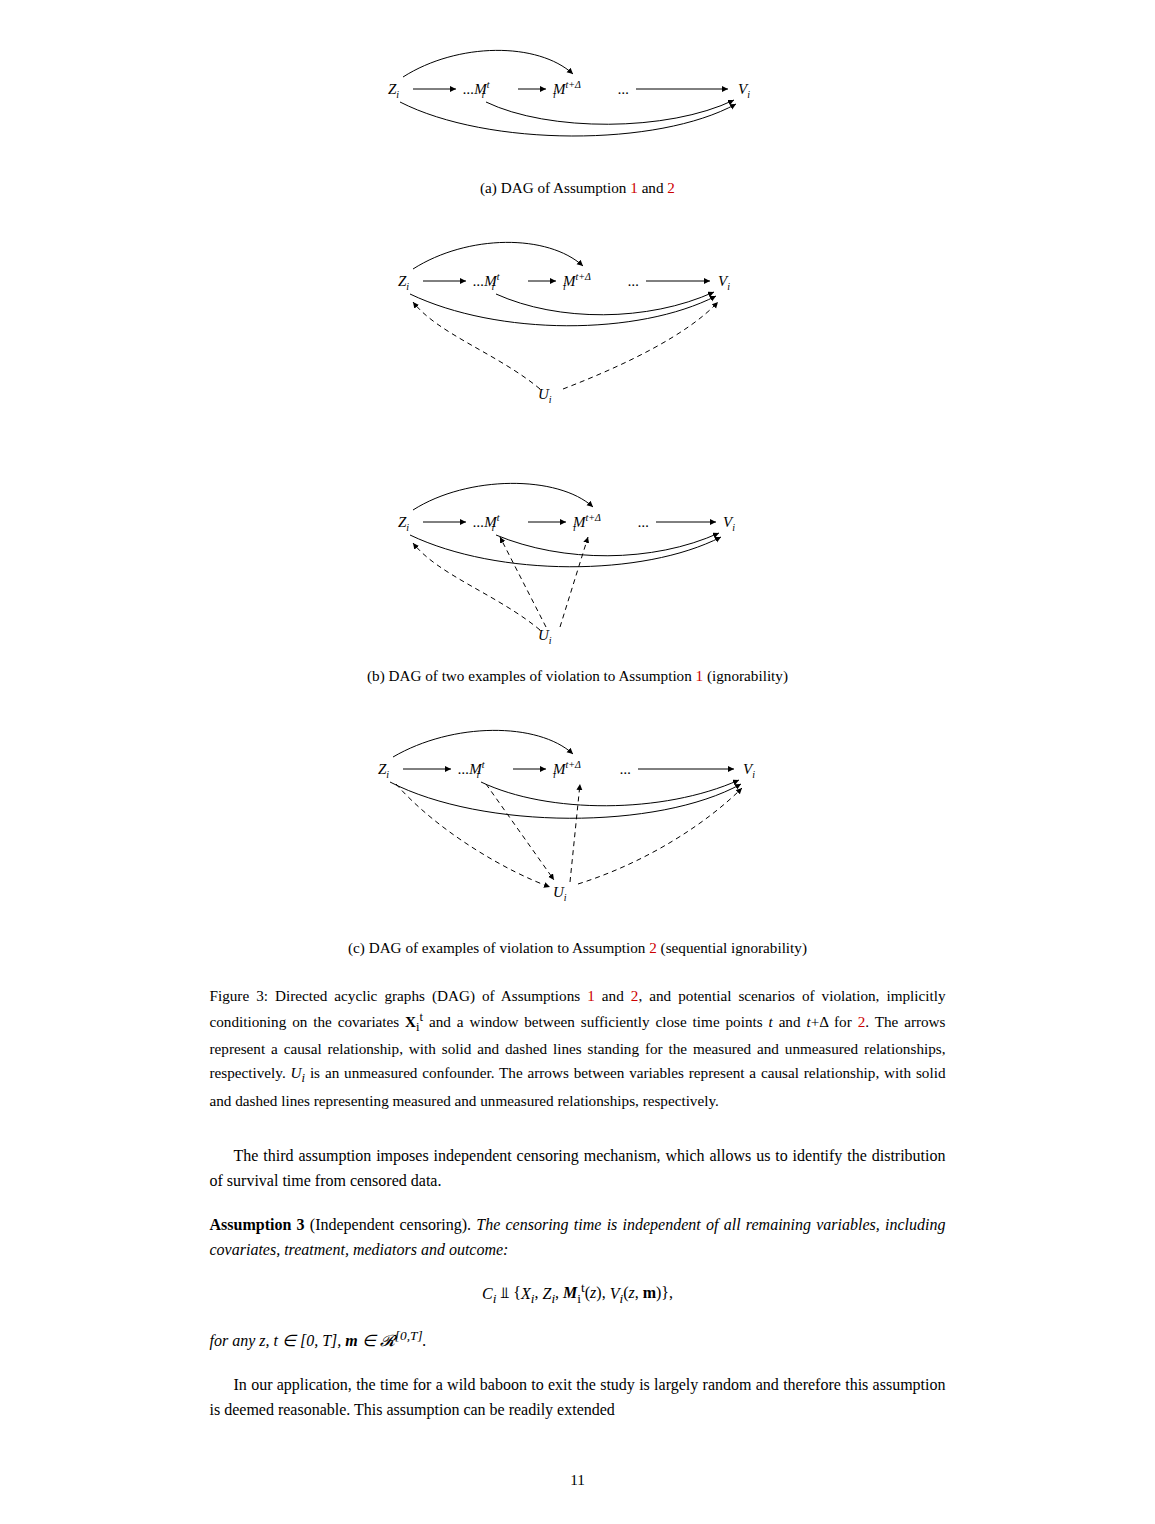Zi ...Mti Mt+Δi ... Vi
(a) DAG of Assumption 1 and 2
Zi ...Mti Mt+Δi ... Vi Ui Zi ...Mti Mt+Δi ... Vi Ui
(b) DAG of two examples of violation to Assumption 1 (ignorability)
Zi ...Mti Mt+Δi ... Vi Ui
(c) DAG of examples of violation to Assumption 2 (sequential ignorability)
Figure 3: Directed acyclic graphs (DAG) of Assumptions 1 and 2, and potential scenarios of violation, implicitly conditioning on the covariates Xit and a window between sufficiently close time points t and t+Δ for 2. The arrows represent a causal relationship, with solid and dashed lines standing for the measured and unmeasured relationships, respectively. Ui is an unmeasured confounder. The arrows between variables represent a causal relationship, with solid and dashed lines representing measured and unmeasured relationships, respectively.
The third assumption imposes independent censoring mechanism, which allows us to identify the distribution of survival time from censored data.
Assumption 3 (Independent censoring). The censoring time is independent of all remaining variables, including covariates, treatment, mediators and outcome:
Ci ⫫ {Xi, Zi, Mit(z), Vi(z, m)},
for any z, t ∈ [0, T], m ∈ 𝓡[0,T].
In our application, the time for a wild baboon to exit the study is largely random and therefore this assumption is deemed reasonable. This assumption can be readily extended
11